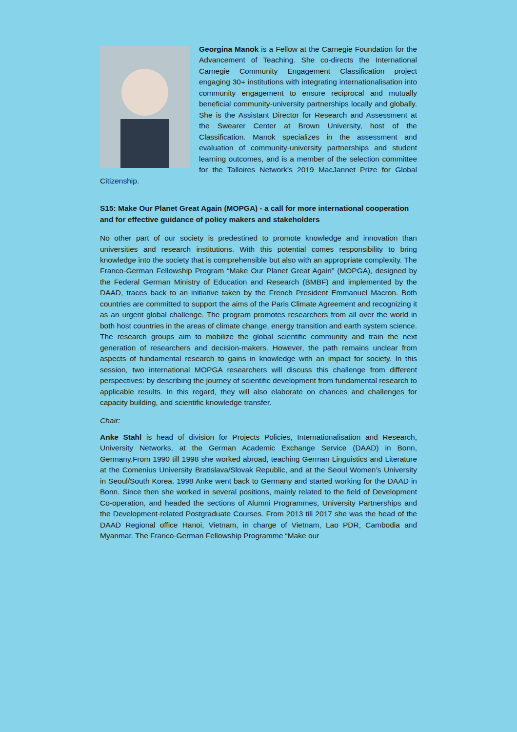Georgina Manok is a Fellow at the Carnegie Foundation for the Advancement of Teaching. She co-directs the International Carnegie Community Engagement Classification project engaging 30+ institutions with integrating internationalisation into community engagement to ensure reciprocal and mutually beneficial community-university partnerships locally and globally. She is the Assistant Director for Research and Assessment at the Swearer Center at Brown University, host of the Classification. Manok specializes in the assessment and evaluation of community-university partnerships and student learning outcomes, and is a member of the selection committee for the Talloires Network's 2019 MacJannet Prize for Global Citizenship.
S15: Make Our Planet Great Again (MOPGA) - a call for more international cooperation and for effective guidance of policy makers and stakeholders
No other part of our society is predestined to promote knowledge and innovation than universities and research institutions. With this potential comes responsibility to bring knowledge into the society that is comprehensible but also with an appropriate complexity. The Franco-German Fellowship Program “Make Our Planet Great Again” (MOPGA), designed by the Federal German Ministry of Education and Research (BMBF) and implemented by the DAAD, traces back to an initiative taken by the French President Emmanuel Macron. Both countries are committed to support the aims of the Paris Climate Agreement and recognizing it as an urgent global challenge. The program promotes researchers from all over the world in both host countries in the areas of climate change, energy transition and earth system science. The research groups aim to mobilize the global scientific community and train the next generation of researchers and decision-makers. However, the path remains unclear from aspects of fundamental research to gains in knowledge with an impact for society. In this session, two international MOPGA researchers will discuss this challenge from different perspectives: by describing the journey of scientific development from fundamental research to applicable results. In this regard, they will also elaborate on chances and challenges for capacity building, and scientific knowledge transfer.
Chair:
Anke Stahl is head of division for Projects Policies, Internationalisation and Research, University Networks, at the German Academic Exchange Service (DAAD) in Bonn, Germany.From 1990 till 1998 she worked abroad, teaching German Linguistics and Literature at the Comenius University Bratislava/Slovak Republic, and at the Seoul Women’s University in Seoul/South Korea. 1998 Anke went back to Germany and started working for the DAAD in Bonn. Since then she worked in several positions, mainly related to the field of Development Co-operation, and headed the sections of Alumni Programmes, University Partnerships and the Development-related Postgraduate Courses. From 2013 till 2017 she was the head of the DAAD Regional office Hanoi, Vietnam, in charge of Vietnam, Lao PDR, Cambodia and Myanmar. The Franco-German Fellowship Programme “Make our